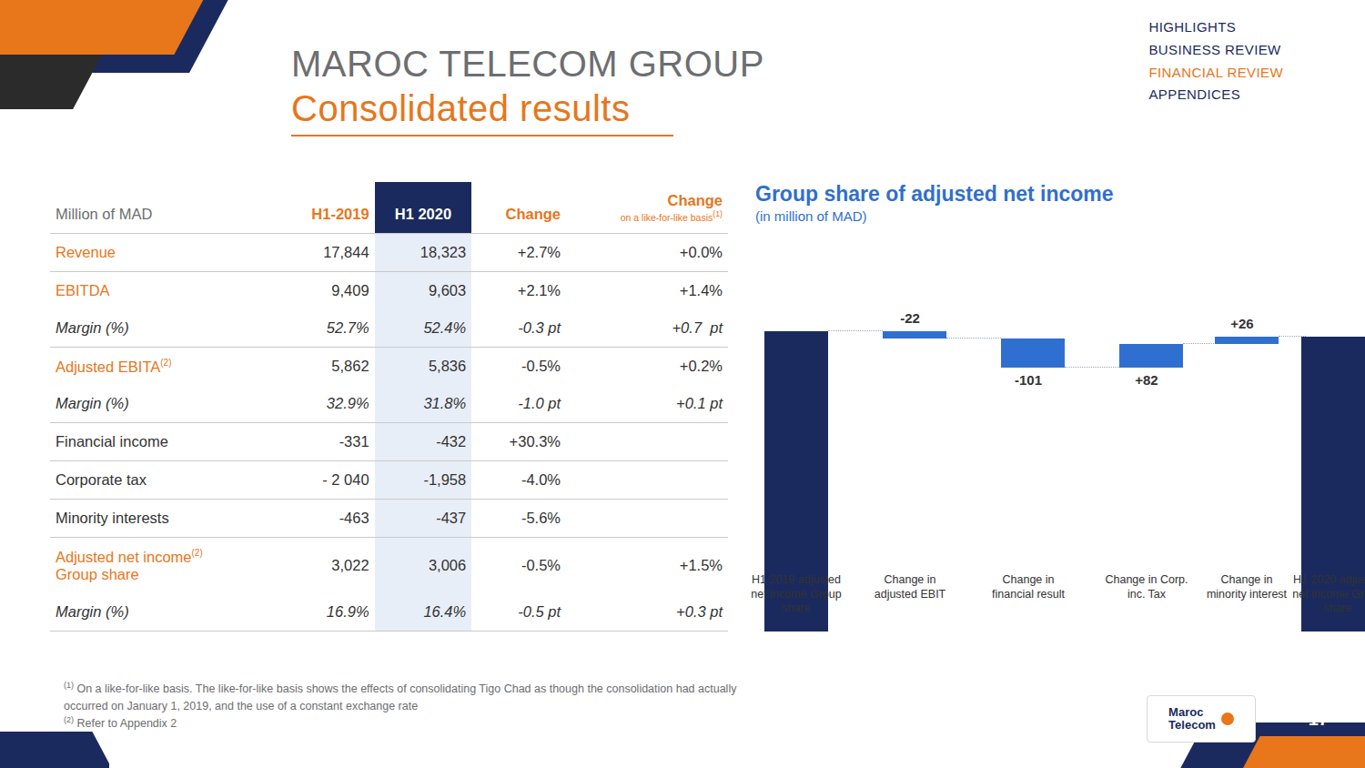HIGHLIGHTS
BUSINESS REVIEW
FINANCIAL REVIEW
APPENDICES
MAROC TELECOM GROUP
Consolidated results
| Million of MAD | H1-2019 | H1 2020 | Change | Change on a like-for-like basis (1) |
| --- | --- | --- | --- | --- |
| Revenue | 17,844 | 18,323 | +2.7% | +0.0% |
| EBITDA | 9,409 | 9,603 | +2.1% | +1.4% |
| Margin (%) | 52.7% | 52.4% | -0.3 pt | +0.7 pt |
| Adjusted EBITA (2) | 5,862 | 5,836 | -0.5% | +0.2% |
| Margin (%) | 32.9% | 31.8% | -1.0 pt | +0.1 pt |
| Financial income | -331 | -432 | +30.3% | |
| Corporate tax | - 2 040 | -1,958 | -4.0% | |
| Minority interests | -463 | -437 | -5.6% | |
| Adjusted net income (2) Group share | 3,022 | 3,006 | -0.5% | +1.5% |
| Margin (%) | 16.9% | 16.4% | -0.5 pt | +0.3 pt |
Group share of adjusted net income
(in million of MAD)
3,022
-22
-101
+82
+26
3,006
H1 2019 adjusted net income Group share Change in adjusted EBIT Change in financial result Change in Corp. inc. Tax Change in minority interest H1 2020 adjusted net income Group share
(1) On a like-for-like basis. The like-for-like basis shows the effects of consolidating Tigo Chad as though the consolidation had actually occurred on January 1, 2019, and the use of a constant exchange rate
(2) Refer to Appendix 2
Maroc
Telecom
17